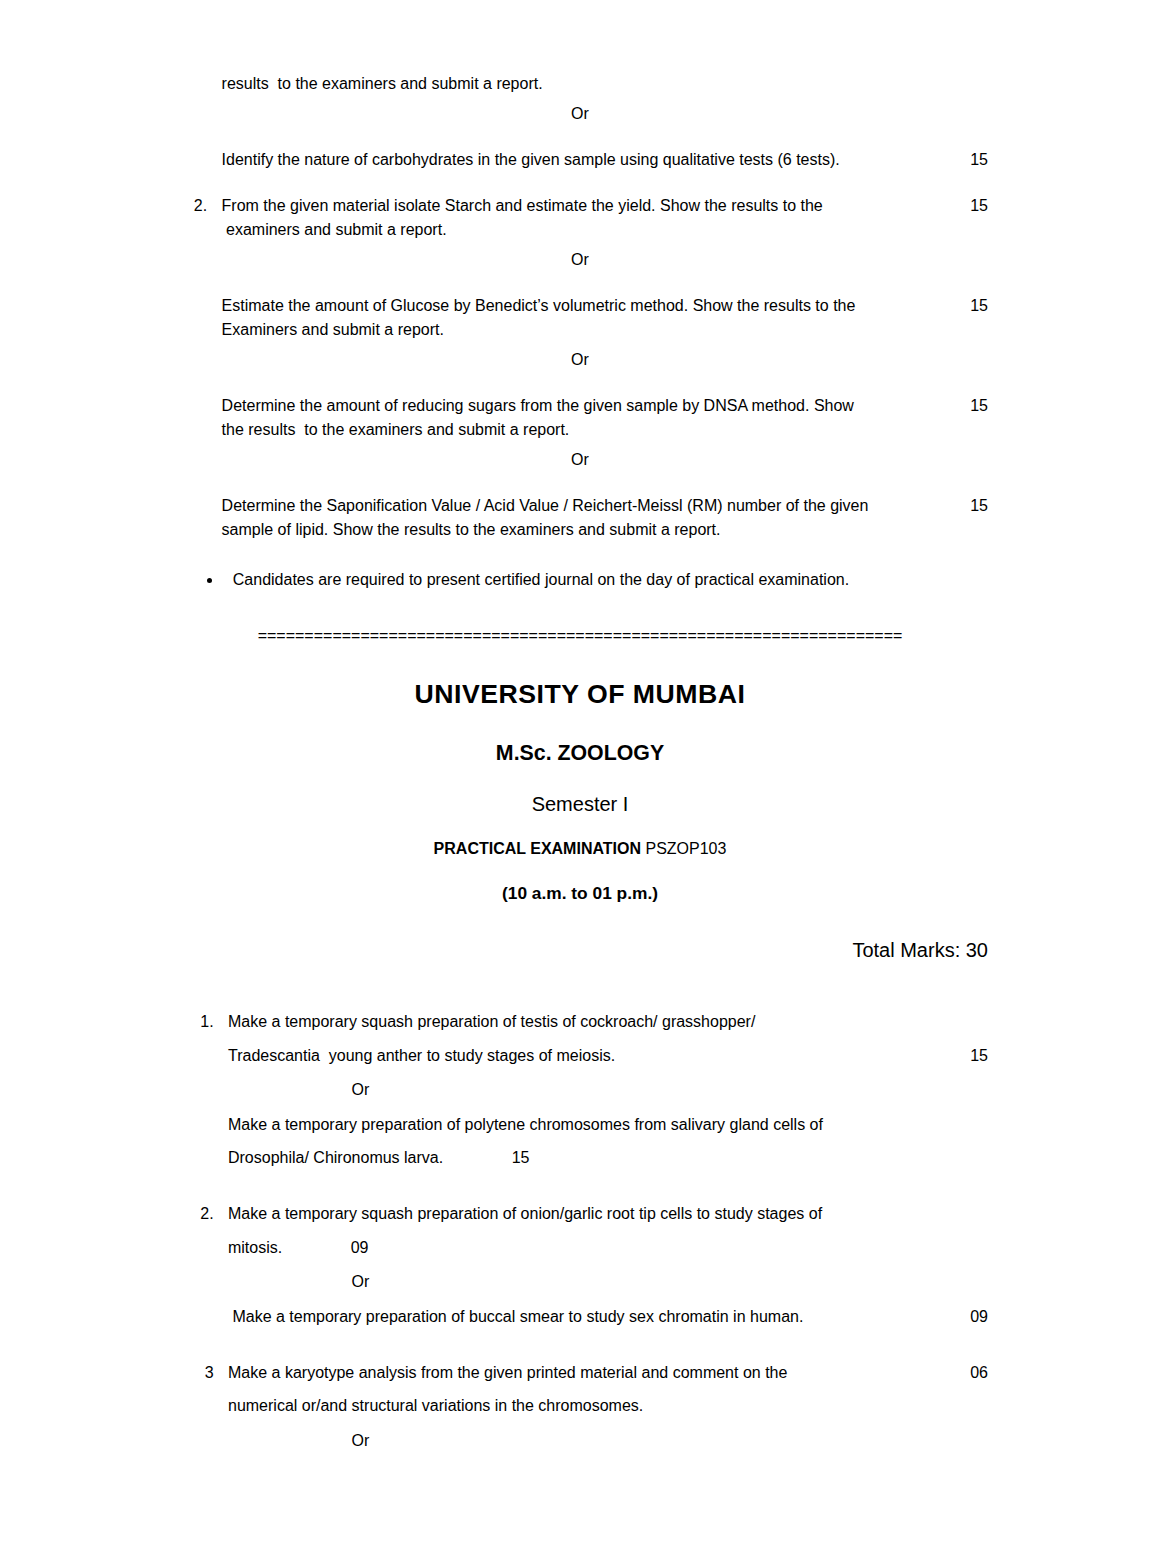results to the examiners and submit a report.
Or
Identify the nature of carbohydrates in the given sample using qualitative tests (6 tests).
15
2.
From the given material isolate Starch and estimate the yield. Show the results to the
examiners and submit a report.
15
Or
Estimate the amount of Glucose by Benedict’s volumetric method. Show the results to the
Examiners and submit a report.
15
Or
Determine the amount of reducing sugars from the given sample by DNSA method. Show
the results to the examiners and submit a report.
15
Or
Determine the Saponification Value / Acid Value / Reichert-Meissl (RM) number of the given
sample of lipid. Show the results to the examiners and submit a report.
15
Candidates are required to present certified journal on the day of practical examination.
=====================================================================
UNIVERSITY OF MUMBAI
M.Sc. ZOOLOGY
Semester I
PRACTICAL EXAMINATION PSZOP103
(10 a.m. to 01 p.m.)
Total Marks: 30
1.
Make a temporary squash preparation of testis of cockroach/ grasshopper/
Tradescantia young anther to study stages of meiosis.
15
Or
Make a temporary preparation of polytene chromosomes from salivary gland cells of
Drosophila/ Chironomus larva. 15
2.
Make a temporary squash preparation of onion/garlic root tip cells to study stages of
mitosis. 09
Or
Make a temporary preparation of buccal smear to study sex chromatin in human.
09
3
Make a karyotype analysis from the given printed material and comment on the
06
numerical or/and structural variations in the chromosomes.
Or